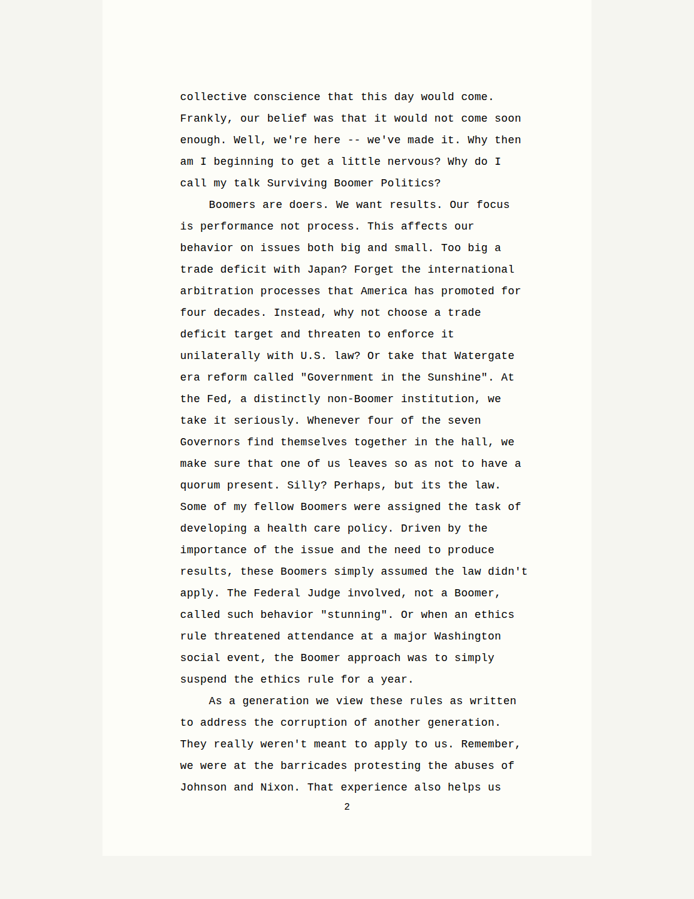collective conscience that this day would come. Frankly, our belief was that it would not come soon enough. Well, we're here -- we've made it. Why then am I beginning to get a little nervous? Why do I call my talk Surviving Boomer Politics?
Boomers are doers. We want results. Our focus is performance not process. This affects our behavior on issues both big and small. Too big a trade deficit with Japan? Forget the international arbitration processes that America has promoted for four decades. Instead, why not choose a trade deficit target and threaten to enforce it unilaterally with U.S. law? Or take that Watergate era reform called "Government in the Sunshine". At the Fed, a distinctly non-Boomer institution, we take it seriously. Whenever four of the seven Governors find themselves together in the hall, we make sure that one of us leaves so as not to have a quorum present. Silly? Perhaps, but its the law. Some of my fellow Boomers were assigned the task of developing a health care policy. Driven by the importance of the issue and the need to produce results, these Boomers simply assumed the law didn't apply. The Federal Judge involved, not a Boomer, called such behavior "stunning". Or when an ethics rule threatened attendance at a major Washington social event, the Boomer approach was to simply suspend the ethics rule for a year.
As a generation we view these rules as written to address the corruption of another generation. They really weren't meant to apply to us. Remember, we were at the barricades protesting the abuses of Johnson and Nixon. That experience also helps us
2